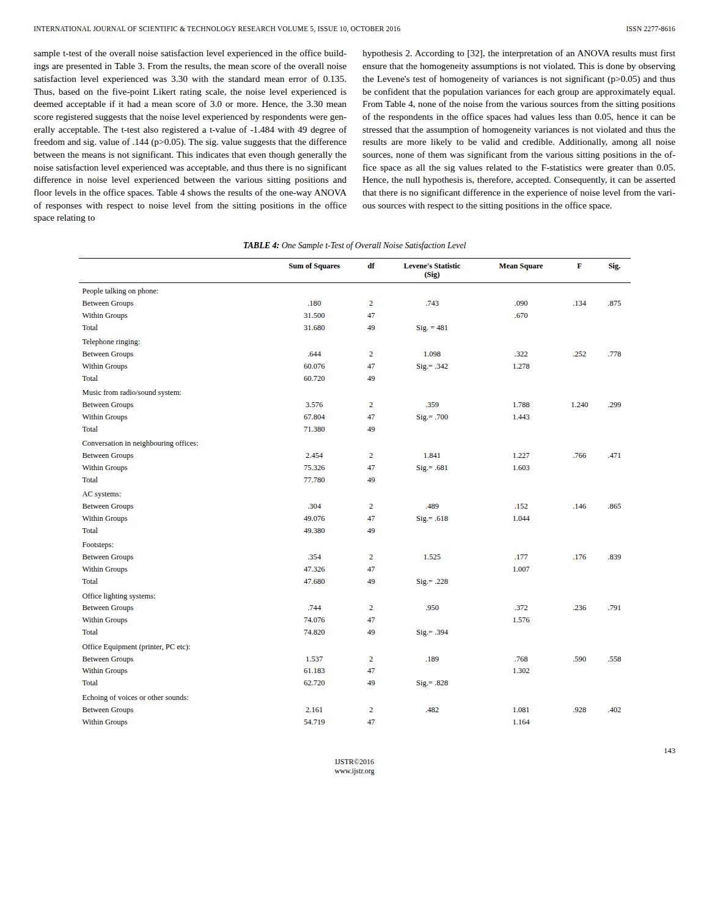International Journal of Scientific & Technology Research Volume 5, Issue 10, October 2016 ISSN 2277-8616
sample t-test of the overall noise satisfaction level experienced in the office buildings are presented in Table 3. From the results, the mean score of the overall noise satisfaction level experienced was 3.30 with the standard mean error of 0.135. Thus, based on the five-point Likert rating scale, the noise level experienced is deemed acceptable if it had a mean score of 3.0 or more. Hence, the 3.30 mean score registered suggests that the noise level experienced by respondents were generally acceptable. The t-test also registered a t-value of -1.484 with 49 degree of freedom and sig. value of .144 (p>0.05). The sig. value suggests that the difference between the means is not significant. This indicates that even though generally the noise satisfaction level experienced was acceptable, and thus there is no significant difference in noise level experienced between the various sitting positions and floor levels in the office spaces. Table 4 shows the results of the one-way ANOVA of responses with respect to noise level from the sitting positions in the office space relating to
hypothesis 2. According to [32], the interpretation of an ANOVA results must first ensure that the homogeneity assumptions is not violated. This is done by observing the Levene's test of homogeneity of variances is not significant (p>0.05) and thus be confident that the population variances for each group are approximately equal. From Table 4, none of the noise from the various sources from the sitting positions of the respondents in the office spaces had values less than 0.05, hence it can be stressed that the assumption of homogeneity variances is not violated and thus the results are more likely to be valid and credible. Additionally, among all noise sources, none of them was significant from the various sitting positions in the office space as all the sig values related to the F-statistics were greater than 0.05. Hence, the null hypothesis is, therefore, accepted. Consequently, it can be asserted that there is no significant difference in the experience of noise level from the various sources with respect to the sitting positions in the office space.
TABLE 4: One Sample t-Test of Overall Noise Satisfaction Level
| | Sum of Squares | df | Levene's Statistic (Sig) | Mean Square | F | Sig. |
| --- | --- | --- | --- | --- | --- | --- |
| People talking on phone: | | | | | | |
| Between Groups | .180 | 2 | .743 | .090 | .134 | .875 |
| Within Groups | 31.500 | 47 | | .670 | | |
| Total | 31.680 | 49 | Sig. = 481 | | | |
| Telephone ringing: | | | | | | |
| Between Groups | .644 | 2 | 1.098 | .322 | .252 | .778 |
| Within Groups | 60.076 | 47 | Sig.= .342 | 1.278 | | |
| Total | 60.720 | 49 | | | | |
| Music from radio/sound system: | | | | | | |
| Between Groups | 3.576 | 2 | .359 | 1.788 | 1.240 | .299 |
| Within Groups | 67.804 | 47 | Sig.= .700 | 1.443 | | |
| Total | 71.380 | 49 | | | | |
| Conversation in neighbouring offices: | | | | | | |
| Between Groups | 2.454 | 2 | 1.841 | 1.227 | .766 | .471 |
| Within Groups | 75.326 | 47 | Sig.= .681 | 1.603 | | |
| Total | 77.780 | 49 | | | | |
| AC systems: | | | | | | |
| Between Groups | .304 | 2 | .489 | .152 | .146 | .865 |
| Within Groups | 49.076 | 47 | Sig.= .618 | 1.044 | | |
| Total | 49.380 | 49 | | | | |
| Footsteps: | | | | | | |
| Between Groups | .354 | 2 | 1.525 | .177 | .176 | .839 |
| Within Groups | 47.326 | 47 | | 1.007 | | |
| Total | 47.680 | 49 | Sig.= .228 | | | |
| Office lighting systems: | | | | | | |
| Between Groups | .744 | 2 | .950 | .372 | .236 | .791 |
| Within Groups | 74.076 | 47 | | 1.576 | | |
| Total | 74.820 | 49 | Sig.= .394 | | | |
| Office Equipment (printer, PC etc): | | | | | | |
| Between Groups | 1.537 | 2 | .189 | .768 | .590 | .558 |
| Within Groups | 61.183 | 47 | | 1.302 | | |
| Total | 62.720 | 49 | Sig.= .828 | | | |
| Echoing of voices or other sounds: | | | | | | |
| Between Groups | 2.161 | 2 | .482 | 1.081 | .928 | .402 |
| Within Groups | 54.719 | 47 | | 1.164 | | |
143
IJSTR©2016
www.ijstr.org